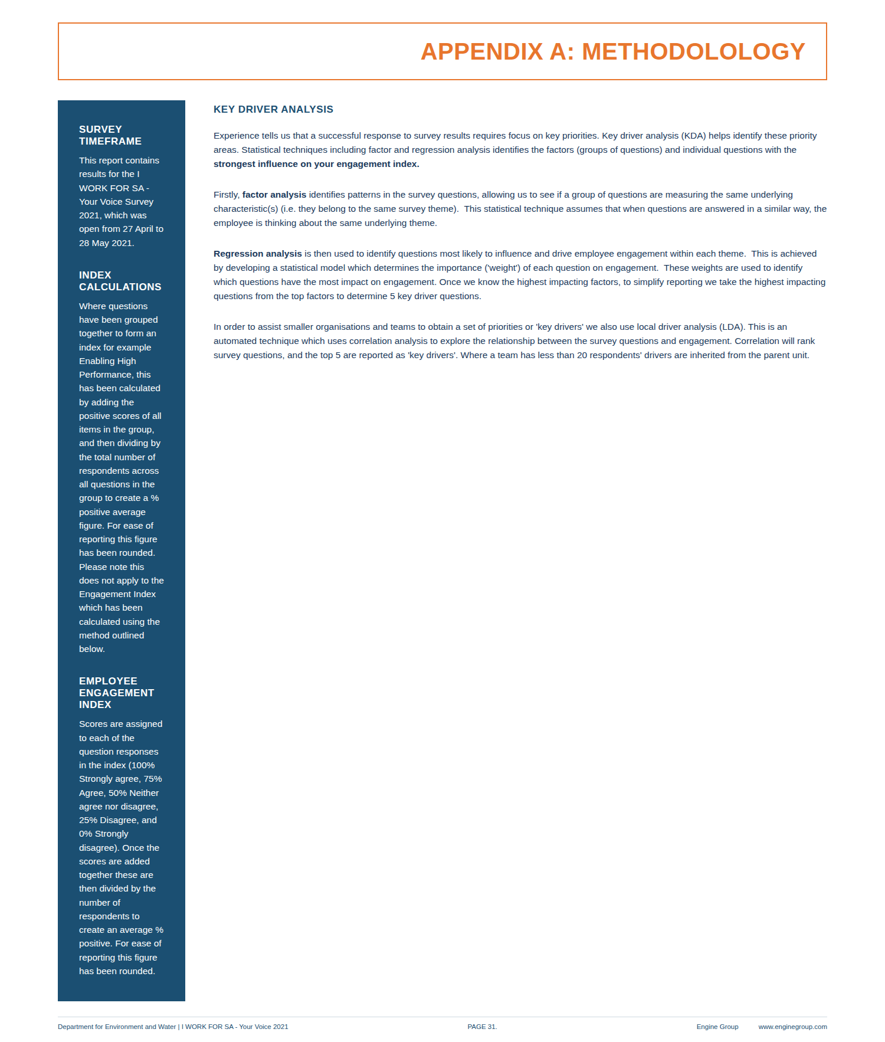Appendix A: Methodolology
Survey Timeframe
This report contains results for the I WORK FOR SA - Your Voice Survey 2021, which was open from 27 April to 28 May 2021.
Index Calculations
Where questions have been grouped together to form an index for example Enabling High Performance, this has been calculated by adding the positive scores of all items in the group, and then dividing by the total number of respondents across all questions in the group to create a % positive average figure. For ease of reporting this figure has been rounded. Please note this does not apply to the Engagement Index which has been calculated using the method outlined below.
Employee Engagement Index
Scores are assigned to each of the question responses in the index (100% Strongly agree, 75% Agree, 50% Neither agree nor disagree, 25% Disagree, and 0% Strongly disagree). Once the scores are added together these are then divided by the number of respondents to create an average % positive. For ease of reporting this figure has been rounded.
Key Driver Analysis
Experience tells us that a successful response to survey results requires focus on key priorities. Key driver analysis (KDA) helps identify these priority areas. Statistical techniques including factor and regression analysis identifies the factors (groups of questions) and individual questions with the strongest influence on your engagement index.
Firstly, factor analysis identifies patterns in the survey questions, allowing us to see if a group of questions are measuring the same underlying characteristic(s) (i.e. they belong to the same survey theme). This statistical technique assumes that when questions are answered in a similar way, the employee is thinking about the same underlying theme.
Regression analysis is then used to identify questions most likely to influence and drive employee engagement within each theme. This is achieved by developing a statistical model which determines the importance ('weight') of each question on engagement. These weights are used to identify which questions have the most impact on engagement. Once we know the highest impacting factors, to simplify reporting we take the highest impacting questions from the top factors to determine 5 key driver questions.
In order to assist smaller organisations and teams to obtain a set of priorities or 'key drivers' we also use local driver analysis (LDA). This is an automated technique which uses correlation analysis to explore the relationship between the survey questions and engagement. Correlation will rank survey questions, and the top 5 are reported as 'key drivers'. Where a team has less than 20 respondents' drivers are inherited from the parent unit.
Department for Environment and Water | I WORK FOR SA - Your Voice 2021
PAGE 31.
Engine Group www.enginegroup.com